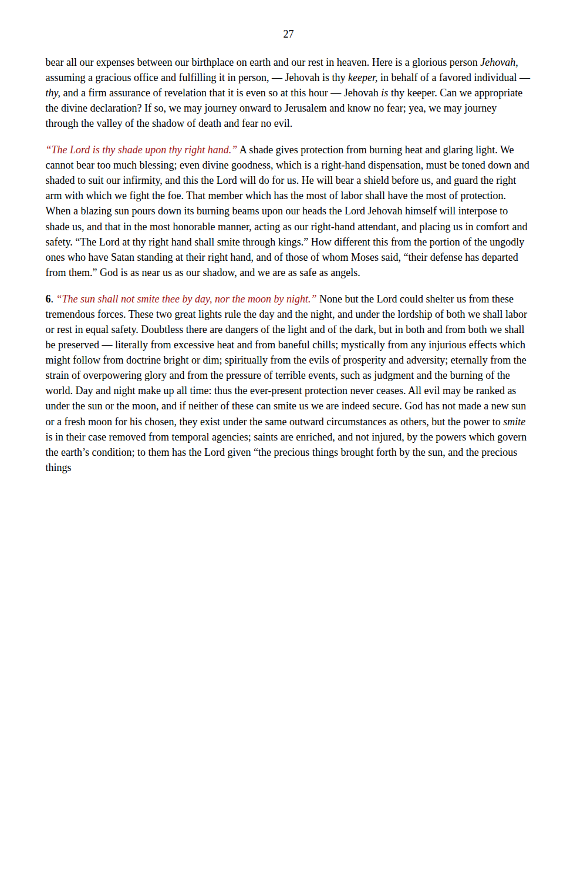27
bear all our expenses between our birthplace on earth and our rest in heaven. Here is a glorious person Jehovah, assuming a gracious office and fulfilling it in person, — Jehovah is thy keeper, in behalf of a favored individual — thy, and a firm assurance of revelation that it is even so at this hour — Jehovah is thy keeper. Can we appropriate the divine declaration? If so, we may journey onward to Jerusalem and know no fear; yea, we may journey through the valley of the shadow of death and fear no evil.
“The Lord is thy shade upon thy right hand.” A shade gives protection from burning heat and glaring light. We cannot bear too much blessing; even divine goodness, which is a right-hand dispensation, must be toned down and shaded to suit our infirmity, and this the Lord will do for us. He will bear a shield before us, and guard the right arm with which we fight the foe. That member which has the most of labor shall have the most of protection. When a blazing sun pours down its burning beams upon our heads the Lord Jehovah himself will interpose to shade us, and that in the most honorable manner, acting as our right-hand attendant, and placing us in comfort and safety. “The Lord at thy right hand shall smite through kings.” How different this from the portion of the ungodly ones who have Satan standing at their right hand, and of those of whom Moses said, “their defense has departed from them.” God is as near us as our shadow, and we are as safe as angels.
6. “The sun shall not smite thee by day, nor the moon by night.” None but the Lord could shelter us from these tremendous forces. These two great lights rule the day and the night, and under the lordship of both we shall labor or rest in equal safety. Doubtless there are dangers of the light and of the dark, but in both and from both we shall be preserved — literally from excessive heat and from baneful chills; mystically from any injurious effects which might follow from doctrine bright or dim; spiritually from the evils of prosperity and adversity; eternally from the strain of overpowering glory and from the pressure of terrible events, such as judgment and the burning of the world. Day and night make up all time: thus the ever-present protection never ceases. All evil may be ranked as under the sun or the moon, and if neither of these can smite us we are indeed secure. God has not made a new sun or a fresh moon for his chosen, they exist under the same outward circumstances as others, but the power to smite is in their case removed from temporal agencies; saints are enriched, and not injured, by the powers which govern the earth’s condition; to them has the Lord given “the precious things brought forth by the sun, and the precious things